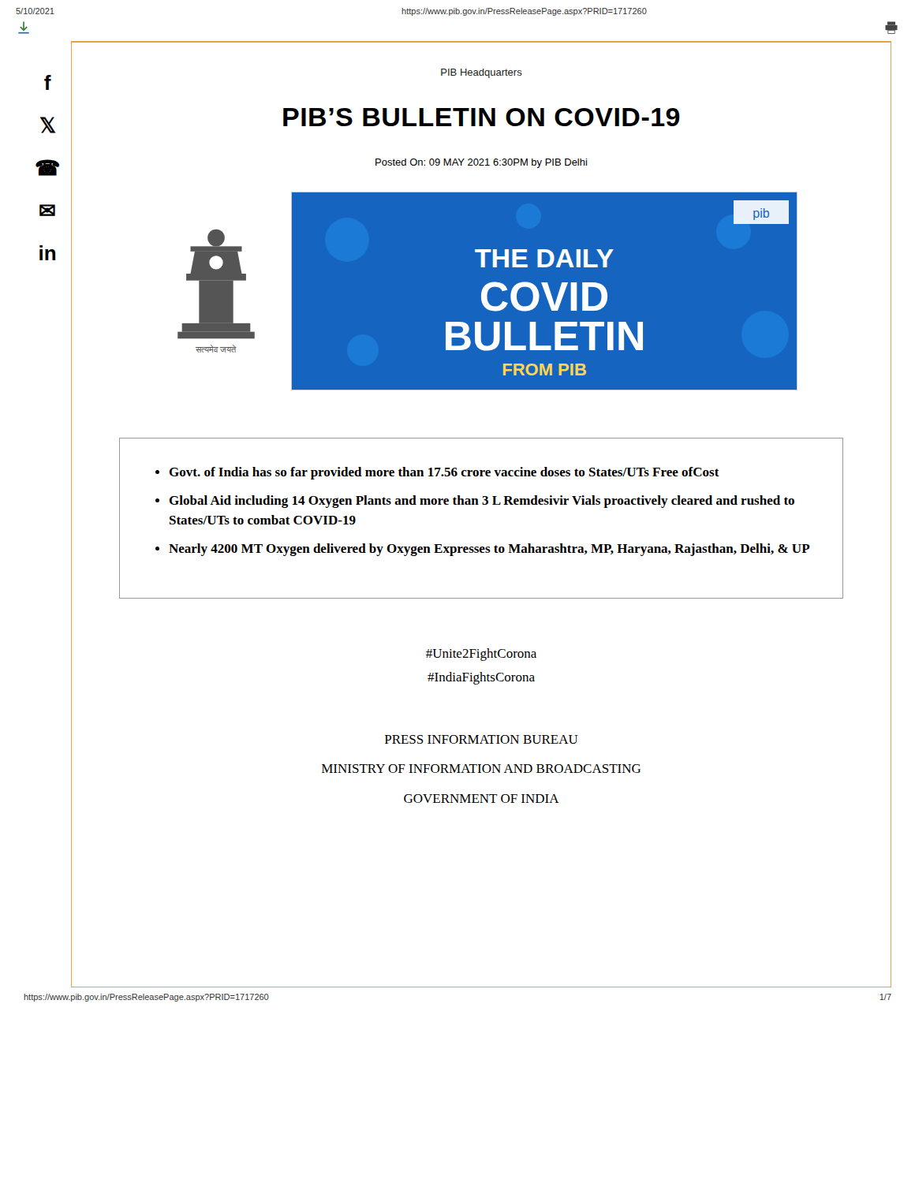5/10/2021
https://www.pib.gov.in/PressReleasePage.aspx?PRID=1717260
f 𝕏 ☎ ✉ in
PIB Headquarters
PIB’S BULLETIN ON COVID-19
Posted On: 09 MAY 2021 6:30PM by PIB Delhi
सत्यमेव जयते pib THE DAILY COVID BULLETIN FROM PIB
Govt. of India has so far provided more than 17.56 crore vaccine doses to States/UTs Free ofCost
Global Aid including 14 Oxygen Plants and more than 3 L Remdesivir Vials proactively cleared and rushed to States/UTs to combat COVID-19
Nearly 4200 MT Oxygen delivered by Oxygen Expresses to Maharashtra, MP, Haryana, Rajasthan, Delhi, & UP
#Unite2FightCorona
#IndiaFightsCorona
PRESS INFORMATION BUREAU
MINISTRY OF INFORMATION AND BROADCASTING
GOVERNMENT OF INDIA
https://www.pib.gov.in/PressReleasePage.aspx?PRID=1717260
1/7